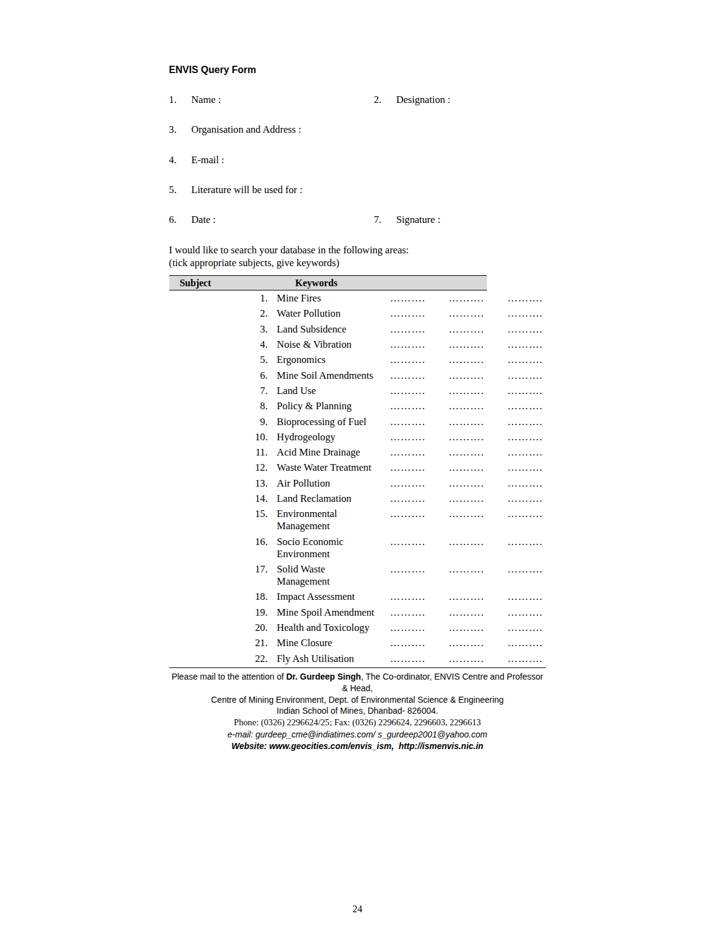ENVIS Query Form
| 1. | Name : | 2. | Designation : |
| 3. | Organisation and Address : |
| 4. | E-mail : |
| 5. | Literature will be used for : |
| 6. | Date : | 7. | Signature : |
I would like to search your database in the following areas:
(tick appropriate subjects, give keywords)
| Subject | Keywords |
| --- | --- |
| 1. | Mine Fires | ………. | ………. | ………. |
| 2. | Water Pollution | ………. | ………. | ………. |
| 3. | Land Subsidence | ………. | ………. | ………. |
| 4. | Noise & Vibration | ………. | ………. | ………. |
| 5. | Ergonomics | ………. | ………. | ………. |
| 6. | Mine Soil Amendments | ………. | ………. | ………. |
| 7. | Land Use | ………. | ………. | ………. |
| 8. | Policy & Planning | ………. | ………. | ………. |
| 9. | Bioprocessing of Fuel | ………. | ………. | ………. |
| 10. | Hydrogeology | ………. | ………. | ………. |
| 11. | Acid Mine Drainage | ………. | ………. | ………. |
| 12. | Waste Water Treatment | ………. | ………. | ………. |
| 13. | Air Pollution | ………. | ………. | ………. |
| 14. | Land Reclamation | ………. | ………. | ………. |
| 15. | Environmental Management | ………. | ………. | ………. |
| 16. | Socio Economic Environment | ………. | ………. | ………. |
| 17. | Solid Waste Management | ………. | ………. | ………. |
| 18. | Impact Assessment | ………. | ………. | ………. |
| 19. | Mine Spoil Amendment | ………. | ………. | ………. |
| 20. | Health and Toxicology | ………. | ………. | ………. |
| 21. | Mine Closure | ………. | ………. | ………. |
| 22. | Fly Ash Utilisation | ………. | ………. | ………. |
Please mail to the attention of Dr. Gurdeep Singh, The Co-ordinator, ENVIS Centre and Professor & Head,
Centre of Mining Environment, Dept. of Environmental Science & Engineering
Indian School of Mines, Dhanbad- 826004.
Phone: (0326) 2296624/25; Fax: (0326) 2296624, 2296603, 2296613
e-mail: gurdeep_cme@indiatimes.com/ s_gurdeep2001@yahoo.com
Website: www.geocities.com/envis_ism, http://ismenvis.nic.in
24